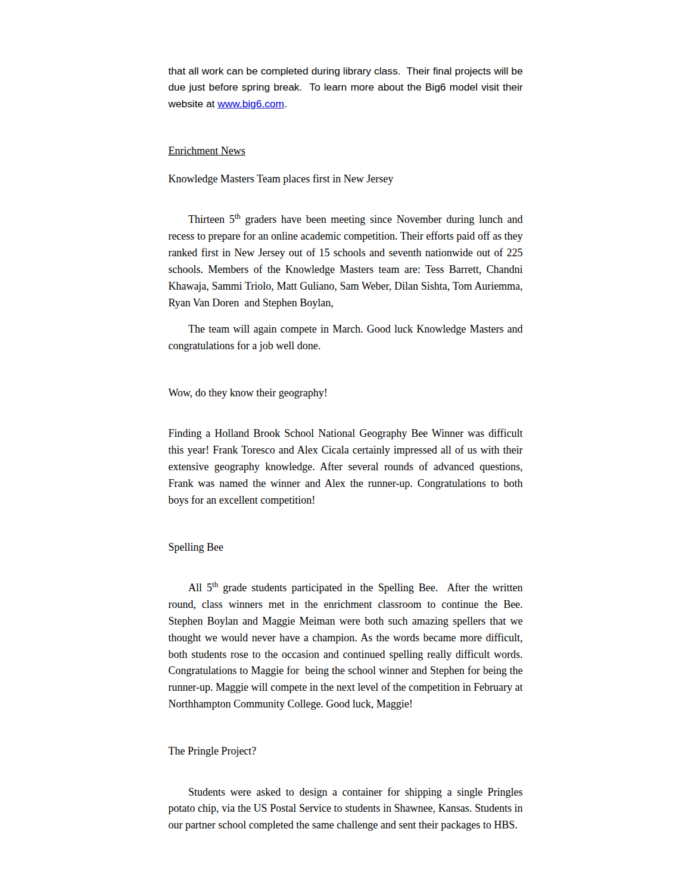that all work can be completed during library class. Their final projects will be due just before spring break. To learn more about the Big6 model visit their website at www.big6.com.
Enrichment News
Knowledge Masters Team places first in New Jersey
Thirteen 5th graders have been meeting since November during lunch and recess to prepare for an online academic competition. Their efforts paid off as they ranked first in New Jersey out of 15 schools and seventh nationwide out of 225 schools. Members of the Knowledge Masters team are: Tess Barrett, Chandni Khawaja, Sammi Triolo, Matt Guliano, Sam Weber, Dilan Sishta, Tom Auriemma, Ryan Van Doren and Stephen Boylan,
The team will again compete in March. Good luck Knowledge Masters and congratulations for a job well done.
Wow, do they know their geography!
Finding a Holland Brook School National Geography Bee Winner was difficult this year! Frank Toresco and Alex Cicala certainly impressed all of us with their extensive geography knowledge. After several rounds of advanced questions, Frank was named the winner and Alex the runner-up. Congratulations to both boys for an excellent competition!
Spelling Bee
All 5th grade students participated in the Spelling Bee. After the written round, class winners met in the enrichment classroom to continue the Bee. Stephen Boylan and Maggie Meiman were both such amazing spellers that we thought we would never have a champion. As the words became more difficult, both students rose to the occasion and continued spelling really difficult words. Congratulations to Maggie for being the school winner and Stephen for being the runner-up. Maggie will compete in the next level of the competition in February at Northhampton Community College. Good luck, Maggie!
The Pringle Project?
Students were asked to design a container for shipping a single Pringles potato chip, via the US Postal Service to students in Shawnee, Kansas. Students in our partner school completed the same challenge and sent their packages to HBS.